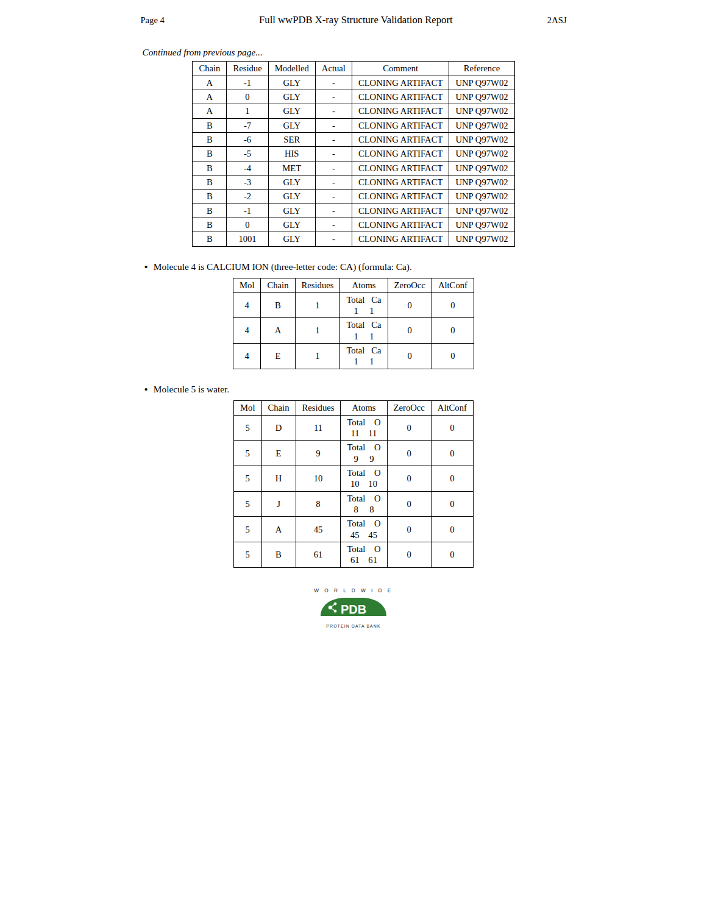Page 4
Full wwPDB X-ray Structure Validation Report
2ASJ
Continued from previous page...
| Chain | Residue | Modelled | Actual | Comment | Reference |
| --- | --- | --- | --- | --- | --- |
| A | -1 | GLY | - | CLONING ARTIFACT | UNP Q97W02 |
| A | 0 | GLY | - | CLONING ARTIFACT | UNP Q97W02 |
| A | 1 | GLY | - | CLONING ARTIFACT | UNP Q97W02 |
| B | -7 | GLY | - | CLONING ARTIFACT | UNP Q97W02 |
| B | -6 | SER | - | CLONING ARTIFACT | UNP Q97W02 |
| B | -5 | HIS | - | CLONING ARTIFACT | UNP Q97W02 |
| B | -4 | MET | - | CLONING ARTIFACT | UNP Q97W02 |
| B | -3 | GLY | - | CLONING ARTIFACT | UNP Q97W02 |
| B | -2 | GLY | - | CLONING ARTIFACT | UNP Q97W02 |
| B | -1 | GLY | - | CLONING ARTIFACT | UNP Q97W02 |
| B | 0 | GLY | - | CLONING ARTIFACT | UNP Q97W02 |
| B | 1001 | GLY | - | CLONING ARTIFACT | UNP Q97W02 |
Molecule 4 is CALCIUM ION (three-letter code: CA) (formula: Ca).
| Mol | Chain | Residues | Atoms | ZeroOcc | AltConf |
| --- | --- | --- | --- | --- | --- |
| 4 | B | 1 | Total Ca 1 1 | 0 | 0 |
| 4 | A | 1 | Total Ca 1 1 | 0 | 0 |
| 4 | E | 1 | Total Ca 1 1 | 0 | 0 |
Molecule 5 is water.
| Mol | Chain | Residues | Atoms | ZeroOcc | AltConf |
| --- | --- | --- | --- | --- | --- |
| 5 | D | 11 | Total O 11 11 | 0 | 0 |
| 5 | E | 9 | Total O 9 9 | 0 | 0 |
| 5 | H | 10 | Total O 10 10 | 0 | 0 |
| 5 | J | 8 | Total O 8 8 | 0 | 0 |
| 5 | A | 45 | Total O 45 45 | 0 | 0 |
| 5 | B | 61 | Total O 61 61 | 0 | 0 |
W O R L D W I D E
PDB
PROTEIN DATA BANK